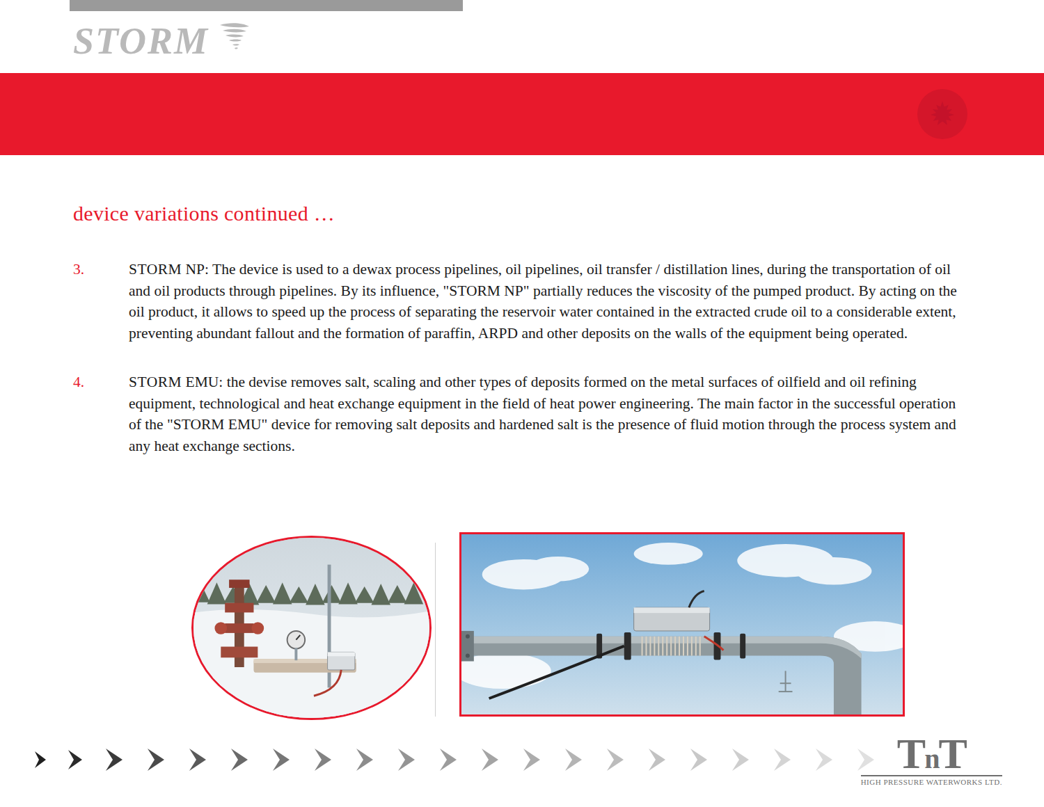STORM
device variations continued …
3. STORM NP: The device is used to a dewax process pipelines, oil pipelines, oil transfer / distillation lines, during the transportation of oil and oil products through pipelines. By its influence, "STORM NP" partially reduces the viscosity of the pumped product. By acting on the oil product, it allows to speed up the process of separating the reservoir water contained in the extracted crude oil to a considerable extent, preventing abundant fallout and the formation of paraffin, ARPD and other deposits on the walls of the equipment being operated.
4. STORM EMU: the devise removes salt, scaling and other types of deposits formed on the metal surfaces of oilfield and oil refining equipment, technological and heat exchange equipment in the field of heat power engineering. The main factor in the successful operation of the "STORM EMU" device for removing salt deposits and hardened salt is the presence of fluid motion through the process system and any heat exchange sections.
Tn T
HIGH PRESSURE WATERWORKS LTD.